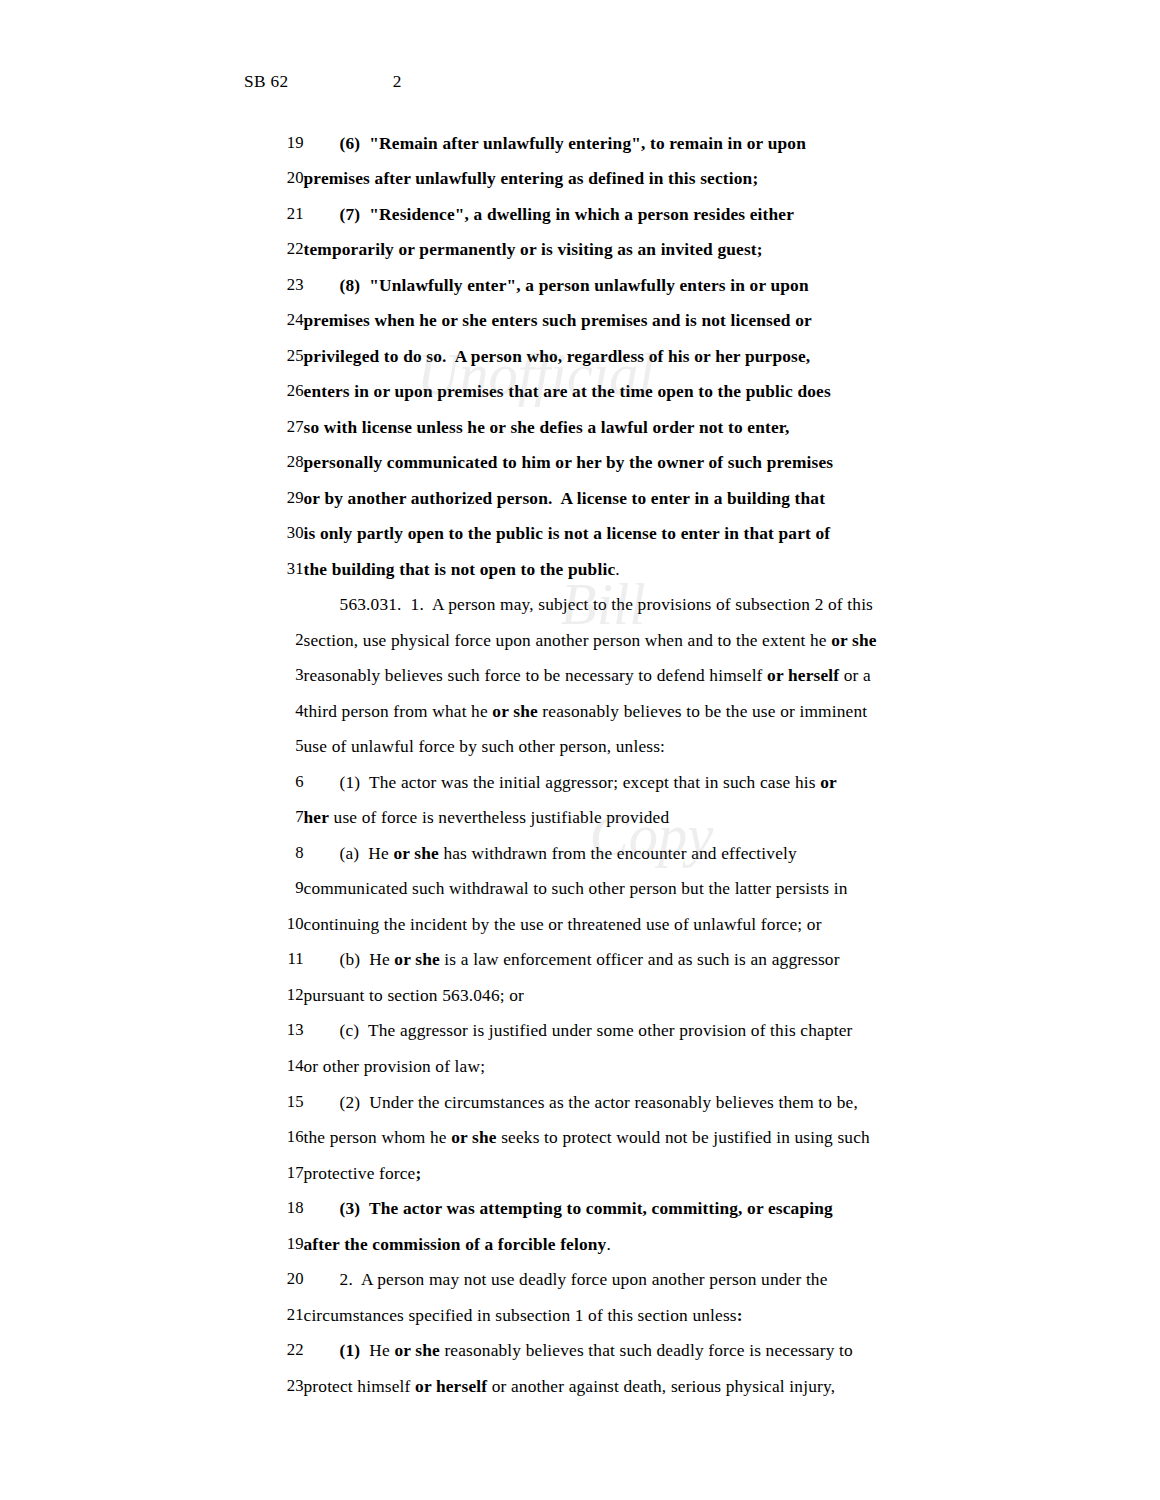Unofficial
Bill
Copy
SB 62 2
| 19 | (6) "Remain after unlawfully entering", to remain in or upon |
| 20 | premises after unlawfully entering as defined in this section; |
| 21 | (7) "Residence", a dwelling in which a person resides either |
| 22 | temporarily or permanently or is visiting as an invited guest; |
| 23 | (8) "Unlawfully enter", a person unlawfully enters in or upon |
| 24 | premises when he or she enters such premises and is not licensed or |
| 25 | privileged to do so. A person who, regardless of his or her purpose, |
| 26 | enters in or upon premises that are at the time open to the public does |
| 27 | so with license unless he or she defies a lawful order not to enter, |
| 28 | personally communicated to him or her by the owner of such premises |
| 29 | or by another authorized person. A license to enter in a building that |
| 30 | is only partly open to the public is not a license to enter in that part of |
| 31 | the building that is not open to the public . |
| | 563.031. 1. A person may, subject to the provisions of subsection 2 of this |
| 2 | section, use physical force upon another person when and to the extent he or she |
| 3 | reasonably believes such force to be necessary to defend himself or herself or a |
| 4 | third person from what he or she reasonably believes to be the use or imminent |
| 5 | use of unlawful force by such other person, unless: |
| 6 | (1) The actor was the initial aggressor; except that in such case his or |
| 7 | her use of force is nevertheless justifiable provided |
| 8 | (a) He or she has withdrawn from the encounter and effectively |
| 9 | communicated such withdrawal to such other person but the latter persists in |
| 10 | continuing the incident by the use or threatened use of unlawful force; or |
| 11 | (b) He or she is a law enforcement officer and as such is an aggressor |
| 12 | pursuant to section 563.046; or |
| 13 | (c) The aggressor is justified under some other provision of this chapter |
| 14 | or other provision of law; |
| 15 | (2) Under the circumstances as the actor reasonably believes them to be, |
| 16 | the person whom he or she seeks to protect would not be justified in using such |
| 17 | protective force ; |
| 18 | (3) The actor was attempting to commit, committing, or escaping |
| 19 | after the commission of a forcible felony . |
| 20 | 2. A person may not use deadly force upon another person under the |
| 21 | circumstances specified in subsection 1 of this section unless : |
| 22 | (1) He or she reasonably believes that such deadly force is necessary to |
| 23 | protect himself or herself or another against death, serious physical injury, |